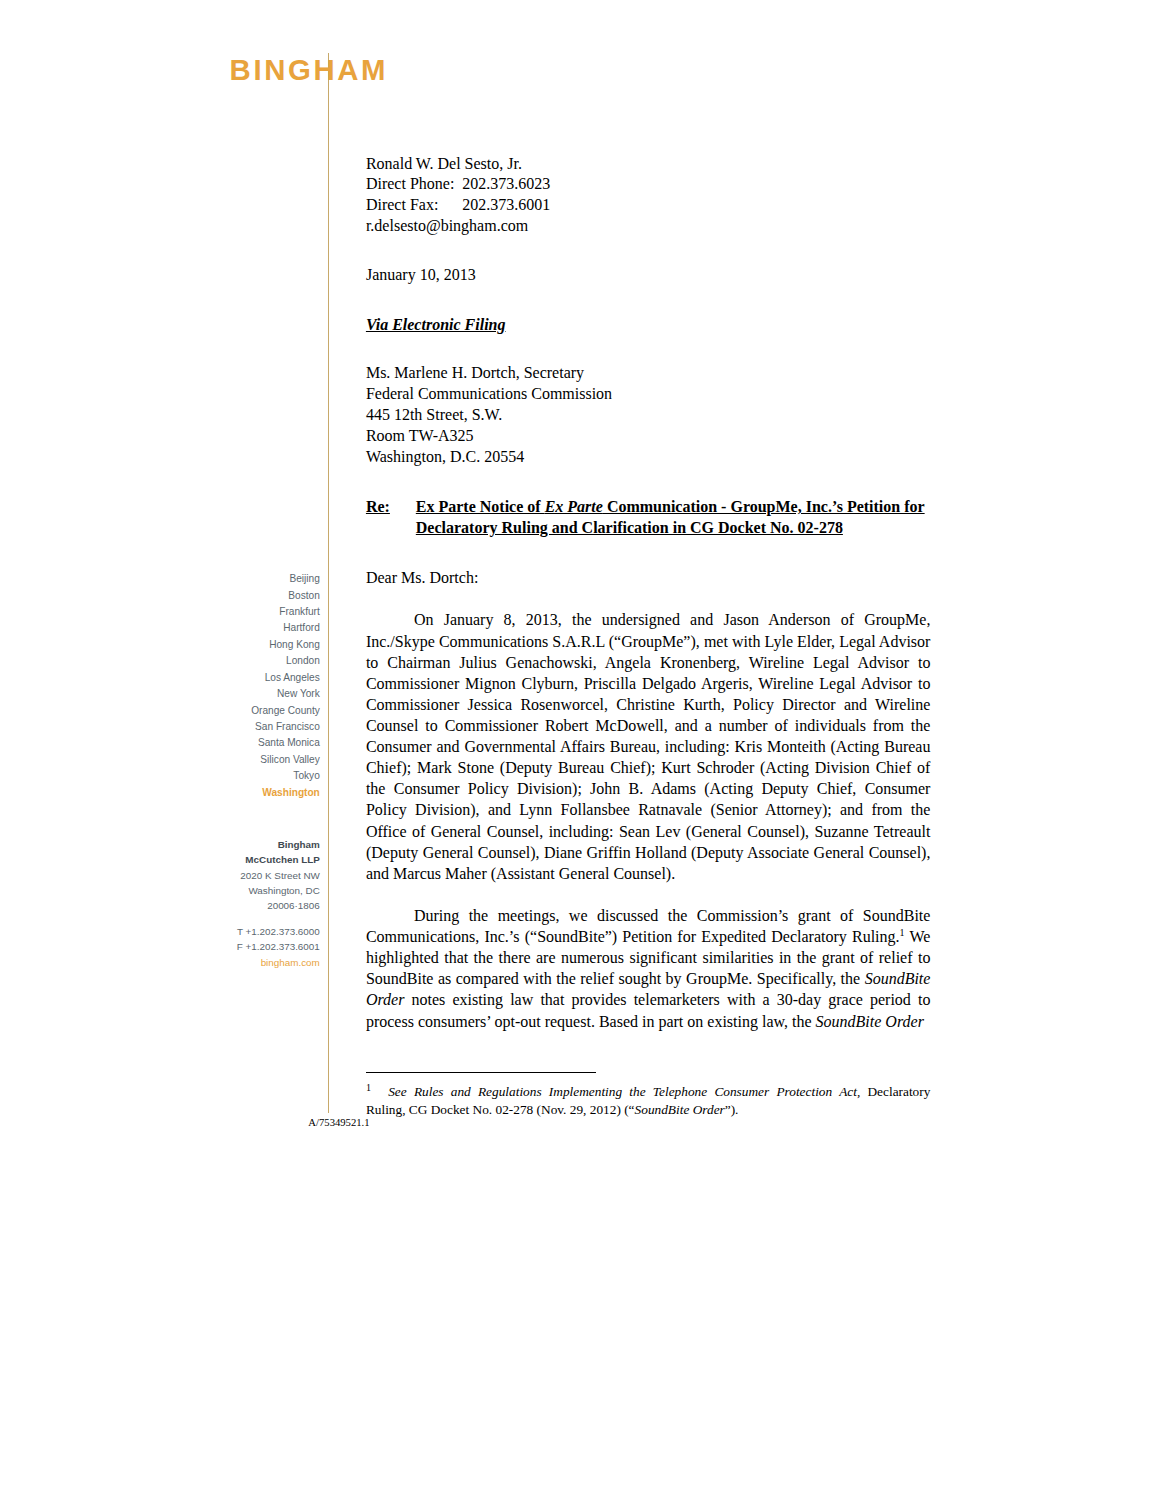BINGHAM
Beijing
Boston
Frankfurt
Hartford
Hong Kong
London
Los Angeles
New York
Orange County
San Francisco
Santa Monica
Silicon Valley
Tokyo
Washington
Bingham McCutchen LLP
2020 K Street NW
Washington, DC
20006·1806
T +1.202.373.6000
F +1.202.373.6001
bingham.com
Ronald W. Del Sesto, Jr.
Direct Phone: 202.373.6023
Direct Fax: 202.373.6001
r.delsesto@bingham.com
January 10, 2013
Via Electronic Filing
Ms. Marlene H. Dortch, Secretary
Federal Communications Commission
445 12th Street, S.W.
Room TW-A325
Washington, D.C. 20554
Re:
Ex Parte Notice of Ex Parte Communication - GroupMe, Inc.’s Petition for Declaratory Ruling and Clarification in CG Docket No. 02-278
Dear Ms. Dortch:
On January 8, 2013, the undersigned and Jason Anderson of GroupMe, Inc./Skype Communications S.A.R.L (“GroupMe”), met with Lyle Elder, Legal Advisor to Chairman Julius Genachowski, Angela Kronenberg, Wireline Legal Advisor to Commissioner Mignon Clyburn, Priscilla Delgado Argeris, Wireline Legal Advisor to Commissioner Jessica Rosenworcel, Christine Kurth, Policy Director and Wireline Counsel to Commissioner Robert McDowell, and a number of individuals from the Consumer and Governmental Affairs Bureau, including: Kris Monteith (Acting Bureau Chief); Mark Stone (Deputy Bureau Chief); Kurt Schroder (Acting Division Chief of the Consumer Policy Division); John B. Adams (Acting Deputy Chief, Consumer Policy Division), and Lynn Follansbee Ratnavale (Senior Attorney); and from the Office of General Counsel, including: Sean Lev (General Counsel), Suzanne Tetreault (Deputy General Counsel), Diane Griffin Holland (Deputy Associate General Counsel), and Marcus Maher (Assistant General Counsel).
During the meetings, we discussed the Commission’s grant of SoundBite Communications, Inc.’s (“SoundBite”) Petition for Expedited Declaratory Ruling.1 We highlighted that the there are numerous significant similarities in the grant of relief to SoundBite as compared with the relief sought by GroupMe. Specifically, the SoundBite Order notes existing law that provides telemarketers with a 30-day grace period to process consumers’ opt-out request. Based in part on existing law, the SoundBite Order
1 See Rules and Regulations Implementing the Telephone Consumer Protection Act, Declaratory Ruling, CG Docket No. 02-278 (Nov. 29, 2012) (“SoundBite Order”).
A/75349521.1